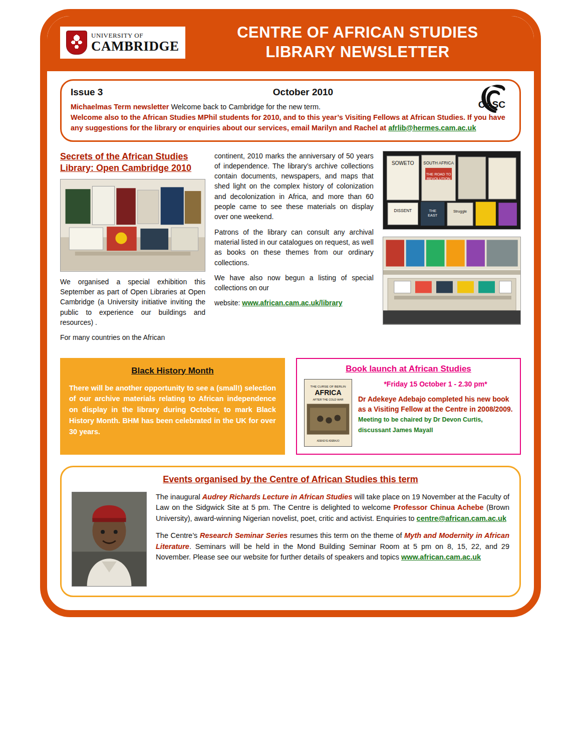UNIVERSITY OF CAMBRIDGE
CENTRE OF AFRICAN STUDIES
LIBRARY NEWSLETTER
CASC
Issue 3
October 2010
Michaelmas Term newsletter Welcome back to Cambridge for the new term.
Welcome also to the African Studies MPhil students for 2010, and to this year’s Visiting Fellows at African Studies. If you have any suggestions for the library or enquiries about our services, email Marilyn and Rachel at afrlib@hermes.cam.ac.uk
Secrets of the African Studies Library: Open Cambridge 2010
We organised a special exhibition this September as part of Open Libraries at Open Cambridge (a University initiative inviting the public to experience our buildings and resources) .
For many countries on the African
continent, 2010 marks the anniversary of 50 years of independence. The library’s archive collections contain documents, newspapers, and maps that shed light on the complex history of colonization and decolonization in Africa, and more than 60 people came to see these materials on display over one weekend.
Patrons of the library can consult any archival material listed in our catalogues on request, as well as books on these themes from our ordinary collections.
We have also now begun a listing of special collections on our
website: www.african.cam.ac.uk/library
SOWETO SOUTH AFRICA THE ROAD TO REVOLUTION DISSENT THE EAST Struggle
Black History Month
There will be another opportunity to see a (small!) selection of our archive materials relating to African independence on display in the library during October, to mark Black History Month. BHM has been celebrated in the UK for over 30 years.
Book launch at African Studies
THE CURSE OF BERLIN AFRICA AFTER THE COLD WAR ADEKEYE ADEBAJO
*Friday 15 October 1 - 2.30 pm*
Dr Adekeye Adebajo completed his new book as a Visiting Fellow at the Centre in 2008/2009. Meeting to be chaired by Dr Devon Curtis, discussant James Mayall
Events organised by the Centre of African Studies this term
The inaugural Audrey Richards Lecture in African Studies will take place on 19 November at the Faculty of Law on the Sidgwick Site at 5 pm. The Centre is delighted to welcome Professor Chinua Achebe (Brown University), award-winning Nigerian novelist, poet, critic and activist. Enquiries to centre@african.cam.ac.uk
The Centre’s Research Seminar Series resumes this term on the theme of Myth and Modernity in African Literature. Seminars will be held in the Mond Building Seminar Room at 5 pm on 8, 15, 22, and 29 November. Please see our website for further details of speakers and topics www.african.cam.ac.uk